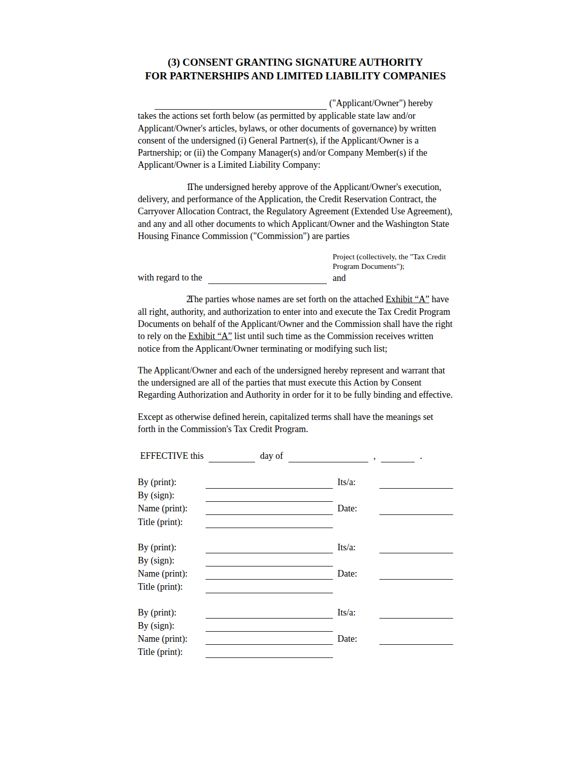(3) CONSENT GRANTING SIGNATURE AUTHORITY
FOR PARTNERSHIPS AND LIMITED LIABILITY COMPANIES
("Applicant/Owner") hereby takes the actions set forth below (as permitted by applicable state law and/or Applicant/Owner's articles, bylaws, or other documents of governance) by written consent of the undersigned (i) General Partner(s), if the Applicant/Owner is a Partnership; or (ii) the Company Manager(s) and/or Company Member(s) if the Applicant/Owner is a Limited Liability Company:
1. The undersigned hereby approve of the Applicant/Owner's execution, delivery, and performance of the Application, the Credit Reservation Contract, the Carryover Allocation Contract, the Regulatory Agreement (Extended Use Agreement), and any and all other documents to which Applicant/Owner and the Washington State Housing Finance Commission ("Commission") are parties
with regard to the Project (collectively, the "Tax Credit Program Documents");and
2. The parties whose names are set forth on the attached Exhibit “A” have all right, authority, and authorization to enter into and execute the Tax Credit Program Documents on behalf of the Applicant/Owner and the Commission shall have the right to rely on the Exhibit “A” list until such time as the Commission receives written notice from the Applicant/Owner terminating or modifying such list;
The Applicant/Owner and each of the undersigned hereby represent and warrant that the undersigned are all of the parties that must execute this Action by Consent Regarding Authorization and Authority in order for it to be fully binding and effective.
Except as otherwise defined herein, capitalized terms shall have the meanings set forth in the Commission's Tax Credit Program.
EFFECTIVE this day of , .
| By (print): | | | Its/a: | |
| By (sign): | | | | |
| Name (print): | | | Date: | |
| Title (print): | | | | |
| By (print): | | | Its/a: | |
| By (sign): | | | | |
| Name (print): | | | Date: | |
| Title (print): | | | | |
| By (print): | | | Its/a: | |
| By (sign): | | | | |
| Name (print): | | | Date: | |
| Title (print): | | | | |